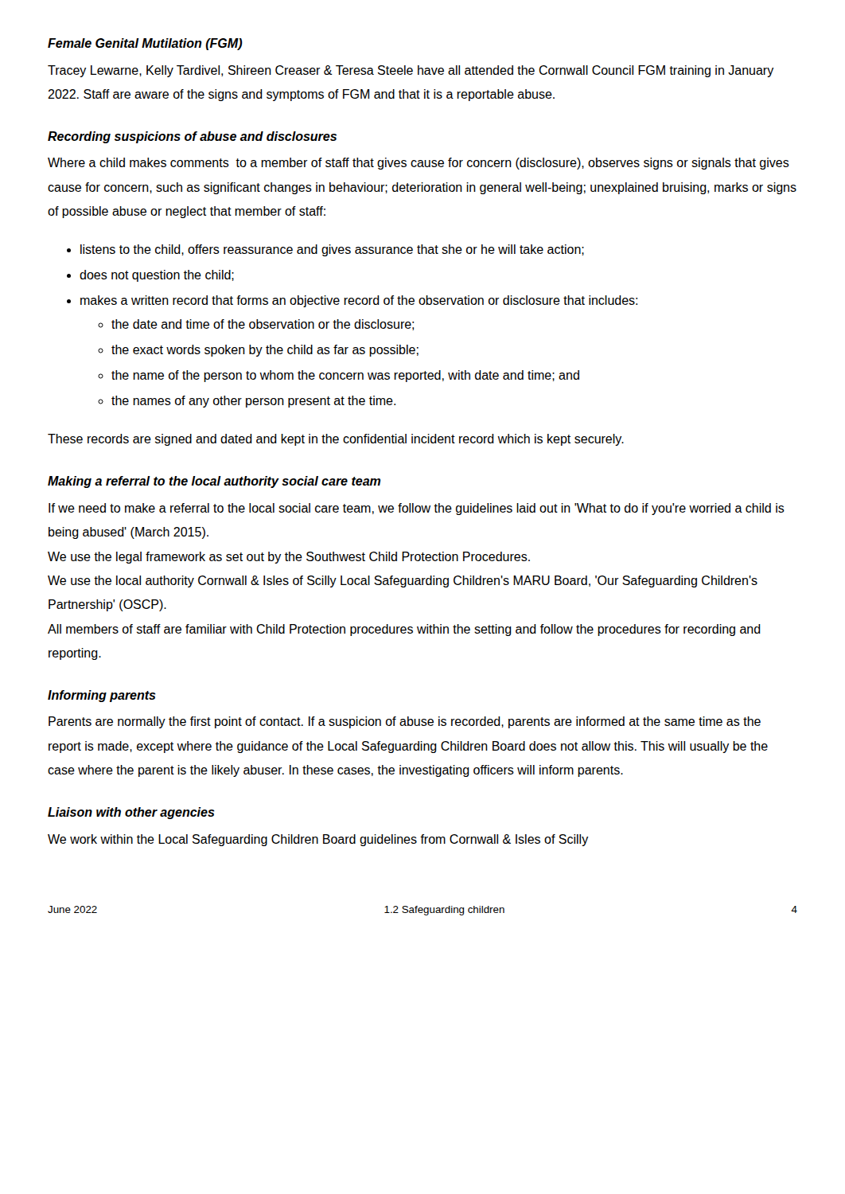Female Genital Mutilation (FGM)
Tracey Lewarne, Kelly Tardivel, Shireen Creaser & Teresa Steele have all attended the Cornwall Council FGM training in January 2022. Staff are aware of the signs and symptoms of FGM and that it is a reportable abuse.
Recording suspicions of abuse and disclosures
Where a child makes comments to a member of staff that gives cause for concern (disclosure), observes signs or signals that gives cause for concern, such as significant changes in behaviour; deterioration in general well-being; unexplained bruising, marks or signs of possible abuse or neglect that member of staff:
listens to the child, offers reassurance and gives assurance that she or he will take action;
does not question the child;
makes a written record that forms an objective record of the observation or disclosure that includes:
the date and time of the observation or the disclosure;
the exact words spoken by the child as far as possible;
the name of the person to whom the concern was reported, with date and time; and
the names of any other person present at the time.
These records are signed and dated and kept in the confidential incident record which is kept securely.
Making a referral to the local authority social care team
If we need to make a referral to the local social care team, we follow the guidelines laid out in 'What to do if you're worried a child is being abused' (March 2015).
We use the legal framework as set out by the Southwest Child Protection Procedures.
We use the local authority Cornwall & Isles of Scilly Local Safeguarding Children's MARU Board, 'Our Safeguarding Children's Partnership' (OSCP).
All members of staff are familiar with Child Protection procedures within the setting and follow the procedures for recording and reporting.
Informing parents
Parents are normally the first point of contact. If a suspicion of abuse is recorded, parents are informed at the same time as the report is made, except where the guidance of the Local Safeguarding Children Board does not allow this. This will usually be the case where the parent is the likely abuser. In these cases, the investigating officers will inform parents.
Liaison with other agencies
We work within the Local Safeguarding Children Board guidelines from Cornwall & Isles of Scilly
June 2022
1.2 Safeguarding children
4